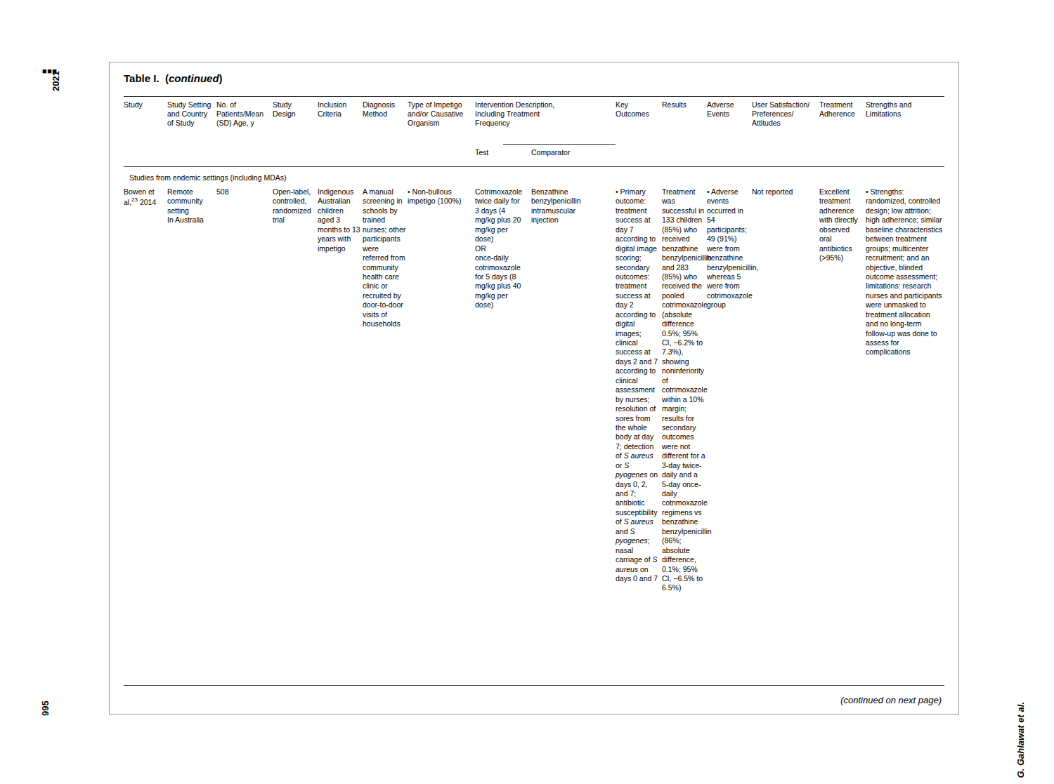■■■
2021
995
G. Gahlawat et al.
Table I. (continued)
Study
Study Setting and Country of Study
No. of Patients/Mean (SD) Age, y
Study Design
Inclusion Criteria
Diagnosis Method
Type of Impetigo and/or Causative Organism
Intervention Description, Including Treatment Frequency
Key Outcomes
Results
Adverse Events
User Satisfaction/ Preferences/ Attitudes
Treatment Adherence
Strengths and Limitations
Test
Comparator
Studies from endemic settings (including MDAs)
Bowen et al,23 2014
Remote community setting
In Australia
508
Open-label, controlled, randomized trial
Indigenous Australian children aged 3 months to 13 years with impetigo
A manual screening in schools by trained nurses; other participants were referred from community health care clinic or recruited by door-to-door visits of households
• Non-bullous impetigo (100%)
Cotrimoxazole twice daily for 3 days (4 mg/kg plus 20 mg/kg per dose)
OR
once-daily cotrimoxazole for 5 days (8 mg/kg plus 40 mg/kg per dose)
Benzathine benzylpenicillin intramuscular injection
• Primary outcome: treatment success at day 7 according to digital image scoring; secondary outcomes: treatment success at day 2 according to digital images; clinical success at days 2 and 7 according to clinical assessment by nurses; resolution of sores from the whole body at day 7; detection of S aureus or S pyogenes on days 0, 2, and 7; antibiotic susceptibility of S aureus and S pyogenes; nasal carriage of S aureus on days 0 and 7
Treatment was successful in 133 children (85%) who received benzathine benzylpenicillin and 283 (85%) who received the pooled cotrimoxazole (absolute difference 0.5%; 95% CI, −6.2% to 7.3%), showing noninferiority of cotrimoxazole within a 10% margin; results for secondary outcomes were not different for a 3-day twice-daily and a 5-day once-daily cotrimoxazole regimens vs benzathine benzylpenicillin (86%; absolute difference, 0.1%; 95% CI, −6.5% to 6.5%)
• Adverse events occurred in 54 participants; 49 (91%) were from benzathine benzylpenicillin, whereas 5 were from cotrimoxazole group
Not reported
Excellent treatment adherence with directly observed oral antibiotics (>95%)
• Strengths: randomized, controlled design; low attrition; high adherence; similar baseline characteristics between treatment groups; multicenter recruitment; and an objective, blinded outcome assessment; limitations: research nurses and participants were unmasked to treatment allocation and no long-term follow-up was done to assess for complications
(continued on next page)